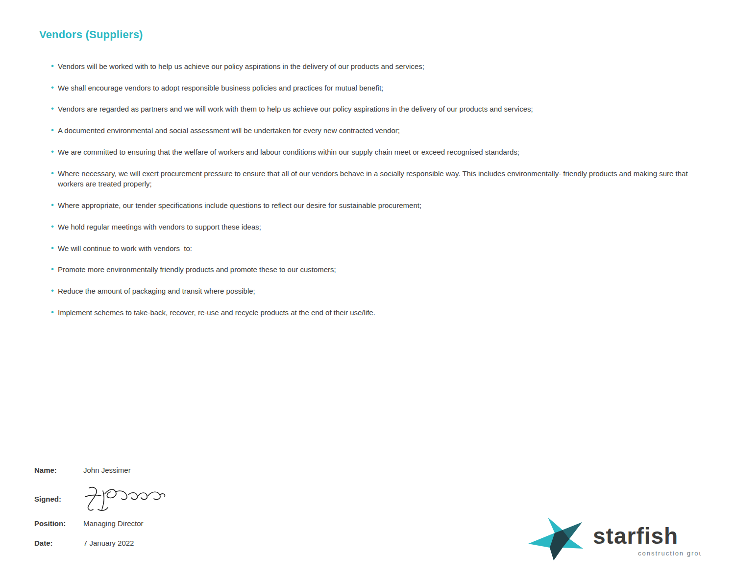Vendors (Suppliers)
Vendors will be worked with to help us achieve our policy aspirations in the delivery of our products and services;
We shall encourage vendors to adopt responsible business policies and practices for mutual benefit;
Vendors are regarded as partners and we will work with them to help us achieve our policy aspirations in the delivery of our products and services;
A documented environmental and social assessment will be undertaken for every new contracted vendor;
We are committed to ensuring that the welfare of workers and labour conditions within our supply chain meet or exceed recognised standards;
Where necessary, we will exert procurement pressure to ensure that all of our vendors behave in a socially responsible way. This includes environmentally- friendly products and making sure that workers are treated properly;
Where appropriate, our tender specifications include questions to reflect our desire for sustainable procurement;
We hold regular meetings with vendors to support these ideas;
We will continue to work with vendors to:
Promote more environmentally friendly products and promote these to our customers;
Reduce the amount of packaging and transit where possible;
Implement schemes to take-back, recover, re-use and recycle products at the end of their use/life.
Name: John Jessimer
Signed: Signature
Position: Managing Director
Date: 7 January 2022
Starfish Construction Group starfish construction group